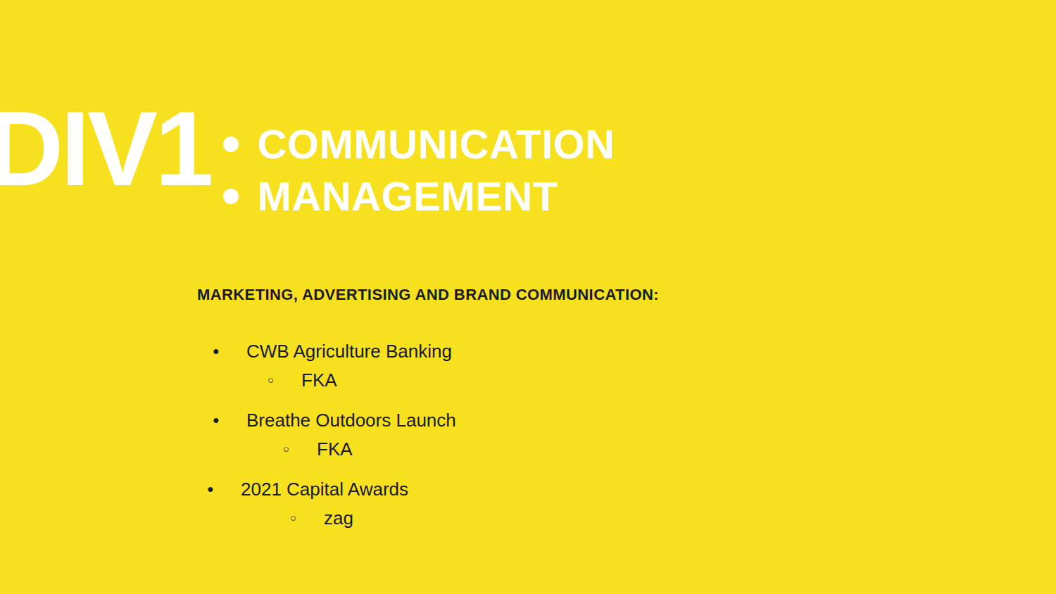DIV1
COMMUNICATION
MANAGEMENT
MARKETING, ADVERTISING AND BRAND COMMUNICATION:
CWB Agriculture Banking
FKA
Breathe Outdoors Launch
FKA
2021 Capital Awards
zag